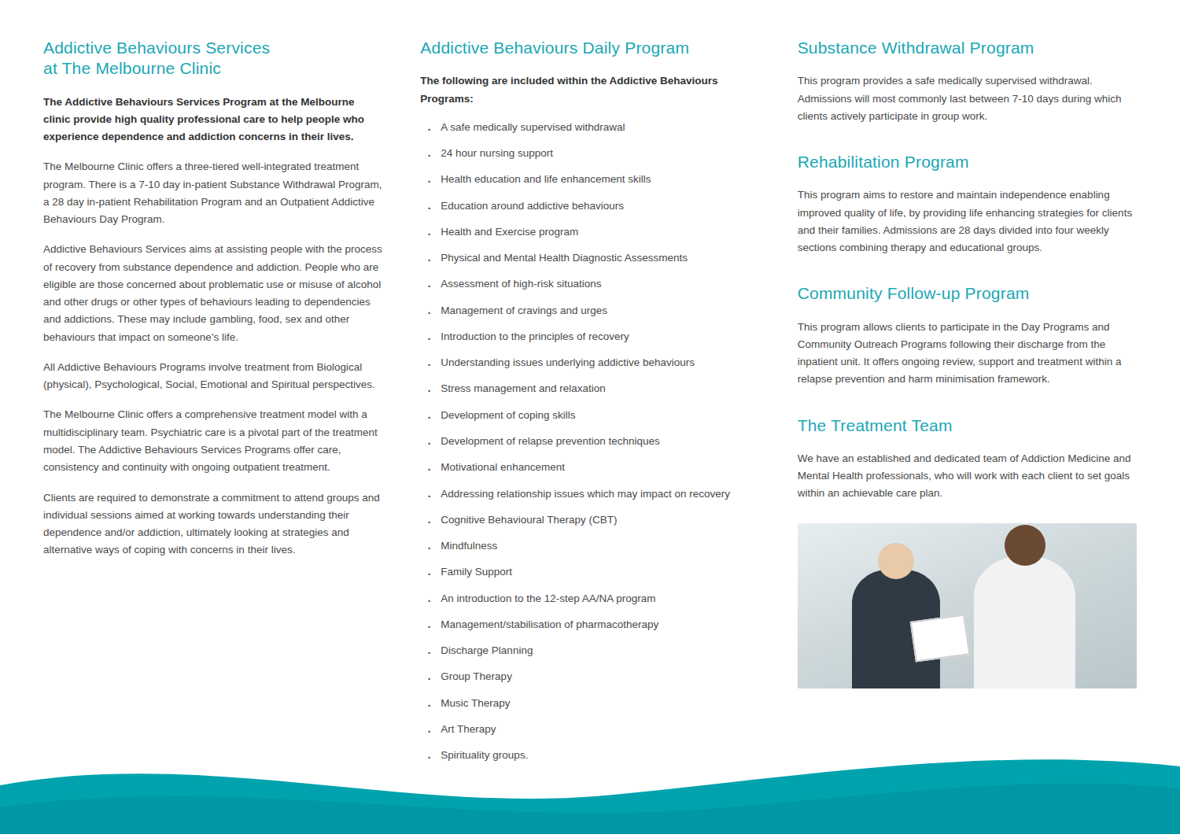Addictive Behaviours Services
at The Melbourne Clinic
The Addictive Behaviours Services Program at the Melbourne clinic provide high quality professional care to help people who experience dependence and addiction concerns in their lives.
The Melbourne Clinic offers a three-tiered well-integrated treatment program. There is a 7-10 day in-patient Substance Withdrawal Program, a 28 day in-patient Rehabilitation Program and an Outpatient Addictive Behaviours Day Program.
Addictive Behaviours Services aims at assisting people with the process of recovery from substance dependence and addiction. People who are eligible are those concerned about problematic use or misuse of alcohol and other drugs or other types of behaviours leading to dependencies and addictions. These may include gambling, food, sex and other behaviours that impact on someone's life.
All Addictive Behaviours Programs involve treatment from Biological (physical), Psychological, Social, Emotional and Spiritual perspectives.
The Melbourne Clinic offers a comprehensive treatment model with a multidisciplinary team. Psychiatric care is a pivotal part of the treatment model. The Addictive Behaviours Services Programs offer care, consistency and continuity with ongoing outpatient treatment.
Clients are required to demonstrate a commitment to attend groups and individual sessions aimed at working towards understanding their dependence and/or addiction, ultimately looking at strategies and alternative ways of coping with concerns in their lives.
Addictive Behaviours Daily Program
The following are included within the Addictive Behaviours Programs:
A safe medically supervised withdrawal
24 hour nursing support
Health education and life enhancement skills
Education around addictive behaviours
Health and Exercise program
Physical and Mental Health Diagnostic Assessments
Assessment of high-risk situations
Management of cravings and urges
Introduction to the principles of recovery
Understanding issues underlying addictive behaviours
Stress management and relaxation
Development of coping skills
Development of relapse prevention techniques
Motivational enhancement
Addressing relationship issues which may impact on recovery
Cognitive Behavioural Therapy (CBT)
Mindfulness
Family Support
An introduction to the 12-step AA/NA program
Management/stabilisation of pharmacotherapy
Discharge Planning
Group Therapy
Music Therapy
Art Therapy
Spirituality groups.
Substance Withdrawal Program
This program provides a safe medically supervised withdrawal. Admissions will most commonly last between 7-10 days during which clients actively participate in group work.
Rehabilitation Program
This program aims to restore and maintain independence enabling improved quality of life, by providing life enhancing strategies for clients and their families. Admissions are 28 days divided into four weekly sections combining therapy and educational groups.
Community Follow-up Program
This program allows clients to participate in the Day Programs and Community Outreach Programs following their discharge from the inpatient unit. It offers ongoing review, support and treatment within a relapse prevention and harm minimisation framework.
The Treatment Team
We have an established and dedicated team of Addiction Medicine and Mental Health professionals, who will work with each client to set goals within an achievable care plan.